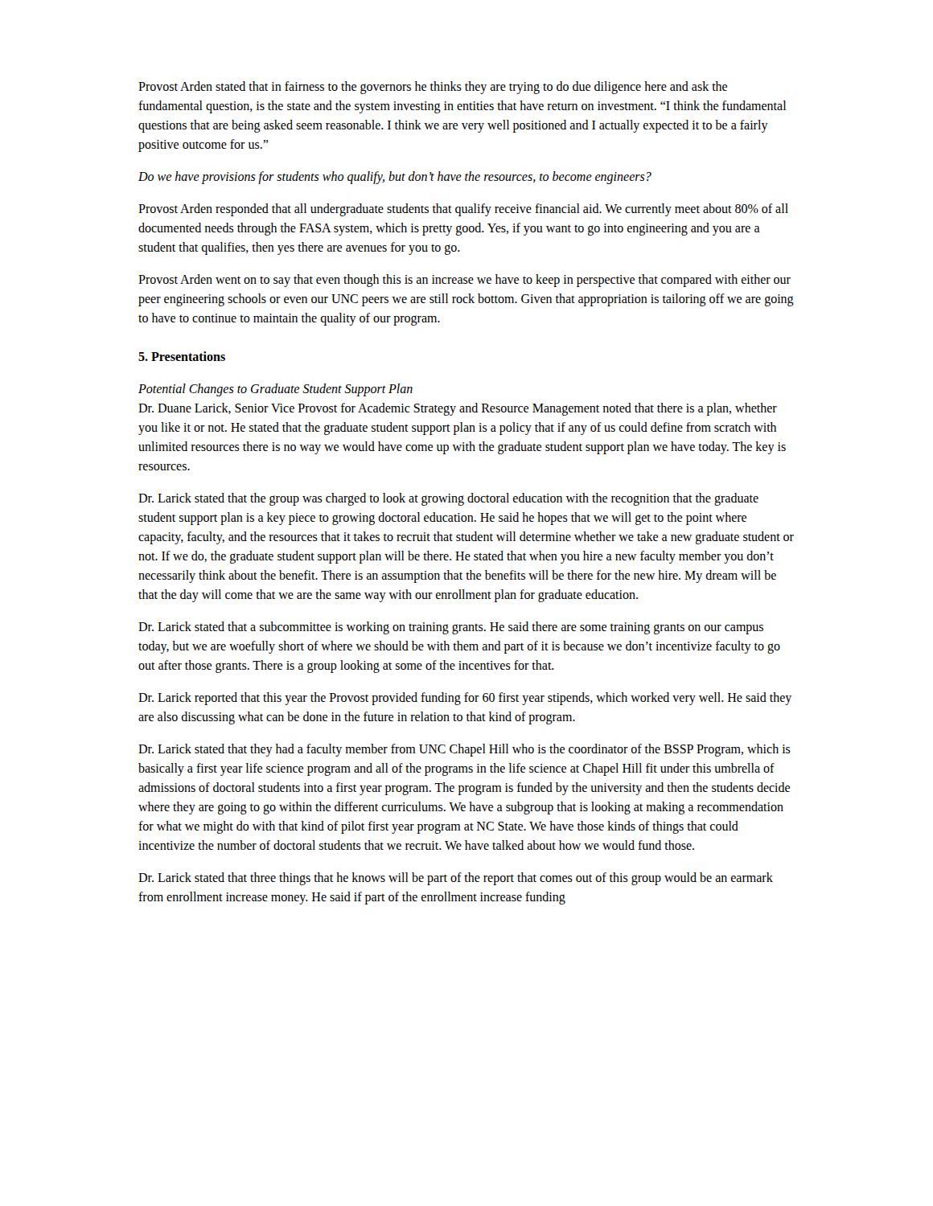Provost Arden stated that in fairness to the governors he thinks they are trying to do due diligence here and ask the fundamental question, is the state and the system investing in entities that have return on investment. “I think the fundamental questions that are being asked seem reasonable. I think we are very well positioned and I actually expected it to be a fairly positive outcome for us.”
Do we have provisions for students who qualify, but don’t have the resources, to become engineers?
Provost Arden responded that all undergraduate students that qualify receive financial aid. We currently meet about 80% of all documented needs through the FASA system, which is pretty good. Yes, if you want to go into engineering and you are a student that qualifies, then yes there are avenues for you to go.
Provost Arden went on to say that even though this is an increase we have to keep in perspective that compared with either our peer engineering schools or even our UNC peers we are still rock bottom. Given that appropriation is tailoring off we are going to have to continue to maintain the quality of our program.
5. Presentations
Potential Changes to Graduate Student Support Plan
Dr. Duane Larick, Senior Vice Provost for Academic Strategy and Resource Management noted that there is a plan, whether you like it or not. He stated that the graduate student support plan is a policy that if any of us could define from scratch with unlimited resources there is no way we would have come up with the graduate student support plan we have today. The key is resources.
Dr. Larick stated that the group was charged to look at growing doctoral education with the recognition that the graduate student support plan is a key piece to growing doctoral education. He said he hopes that we will get to the point where capacity, faculty, and the resources that it takes to recruit that student will determine whether we take a new graduate student or not. If we do, the graduate student support plan will be there. He stated that when you hire a new faculty member you don’t necessarily think about the benefit. There is an assumption that the benefits will be there for the new hire. My dream will be that the day will come that we are the same way with our enrollment plan for graduate education.
Dr. Larick stated that a subcommittee is working on training grants. He said there are some training grants on our campus today, but we are woefully short of where we should be with them and part of it is because we don’t incentivize faculty to go out after those grants. There is a group looking at some of the incentives for that.
Dr. Larick reported that this year the Provost provided funding for 60 first year stipends, which worked very well. He said they are also discussing what can be done in the future in relation to that kind of program.
Dr. Larick stated that they had a faculty member from UNC Chapel Hill who is the coordinator of the BSSP Program, which is basically a first year life science program and all of the programs in the life science at Chapel Hill fit under this umbrella of admissions of doctoral students into a first year program. The program is funded by the university and then the students decide where they are going to go within the different curriculums. We have a subgroup that is looking at making a recommendation for what we might do with that kind of pilot first year program at NC State. We have those kinds of things that could incentivize the number of doctoral students that we recruit. We have talked about how we would fund those.
Dr. Larick stated that three things that he knows will be part of the report that comes out of this group would be an earmark from enrollment increase money. He said if part of the enrollment increase funding